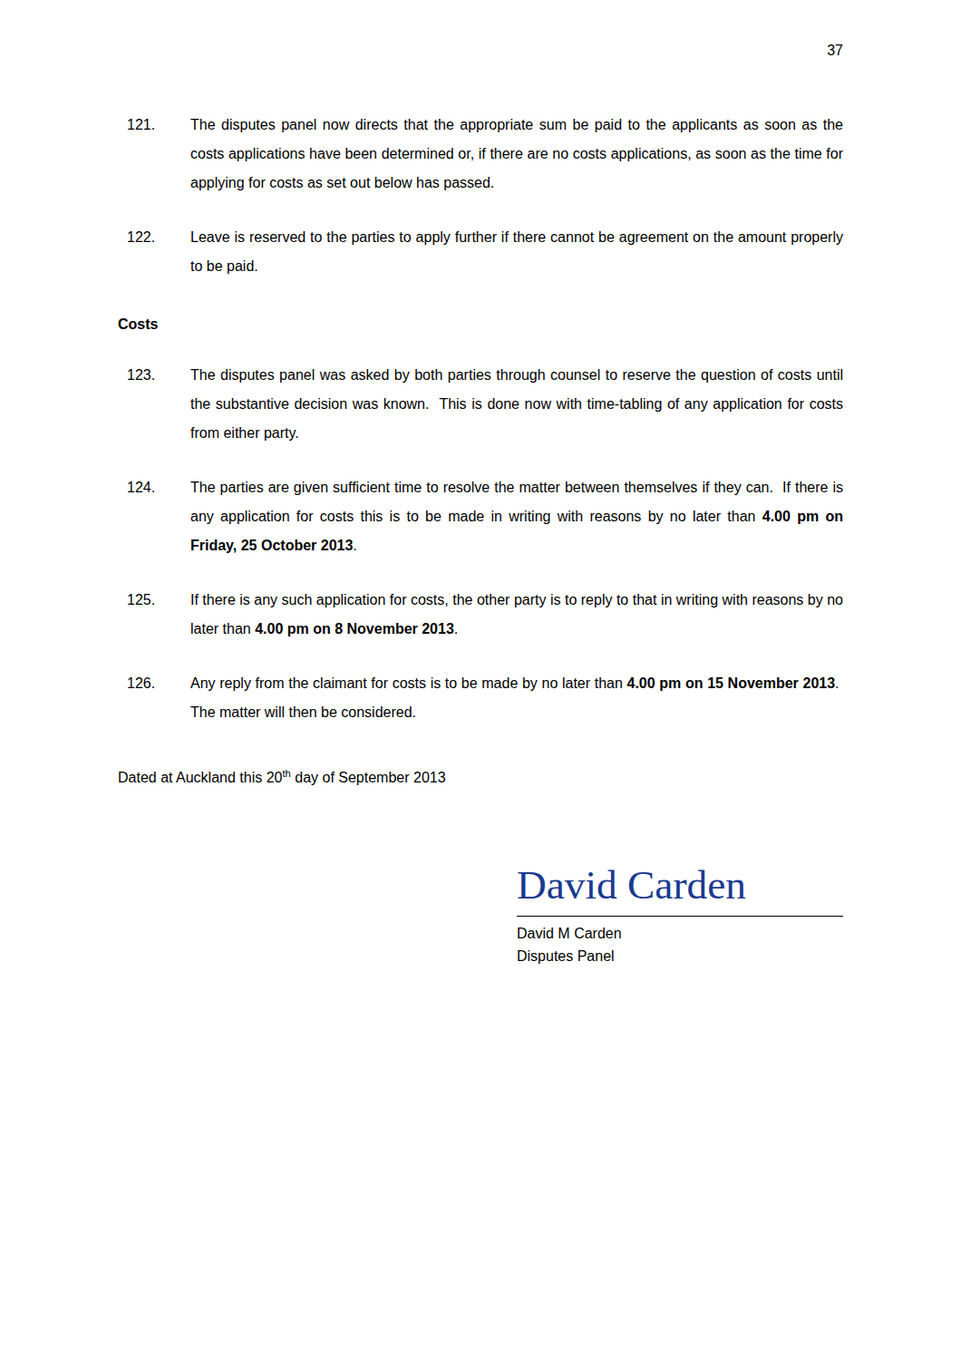37
121.
The disputes panel now directs that the appropriate sum be paid to the applicants as soon as the costs applications have been determined or, if there are no costs applications, as soon as the time for applying for costs as set out below has passed.
122.
Leave is reserved to the parties to apply further if there cannot be agreement on the amount properly to be paid.
Costs
123.
The disputes panel was asked by both parties through counsel to reserve the question of costs until the substantive decision was known. This is done now with time-tabling of any application for costs from either party.
124.
The parties are given sufficient time to resolve the matter between themselves if they can. If there is any application for costs this is to be made in writing with reasons by no later than 4.00 pm on Friday, 25 October 2013.
125.
If there is any such application for costs, the other party is to reply to that in writing with reasons by no later than 4.00 pm on 8 November 2013.
126.
Any reply from the claimant for costs is to be made by no later than 4.00 pm on 15 November 2013. The matter will then be considered.
Dated at Auckland this 20th day of September 2013
David Carden
David M Carden
Disputes Panel